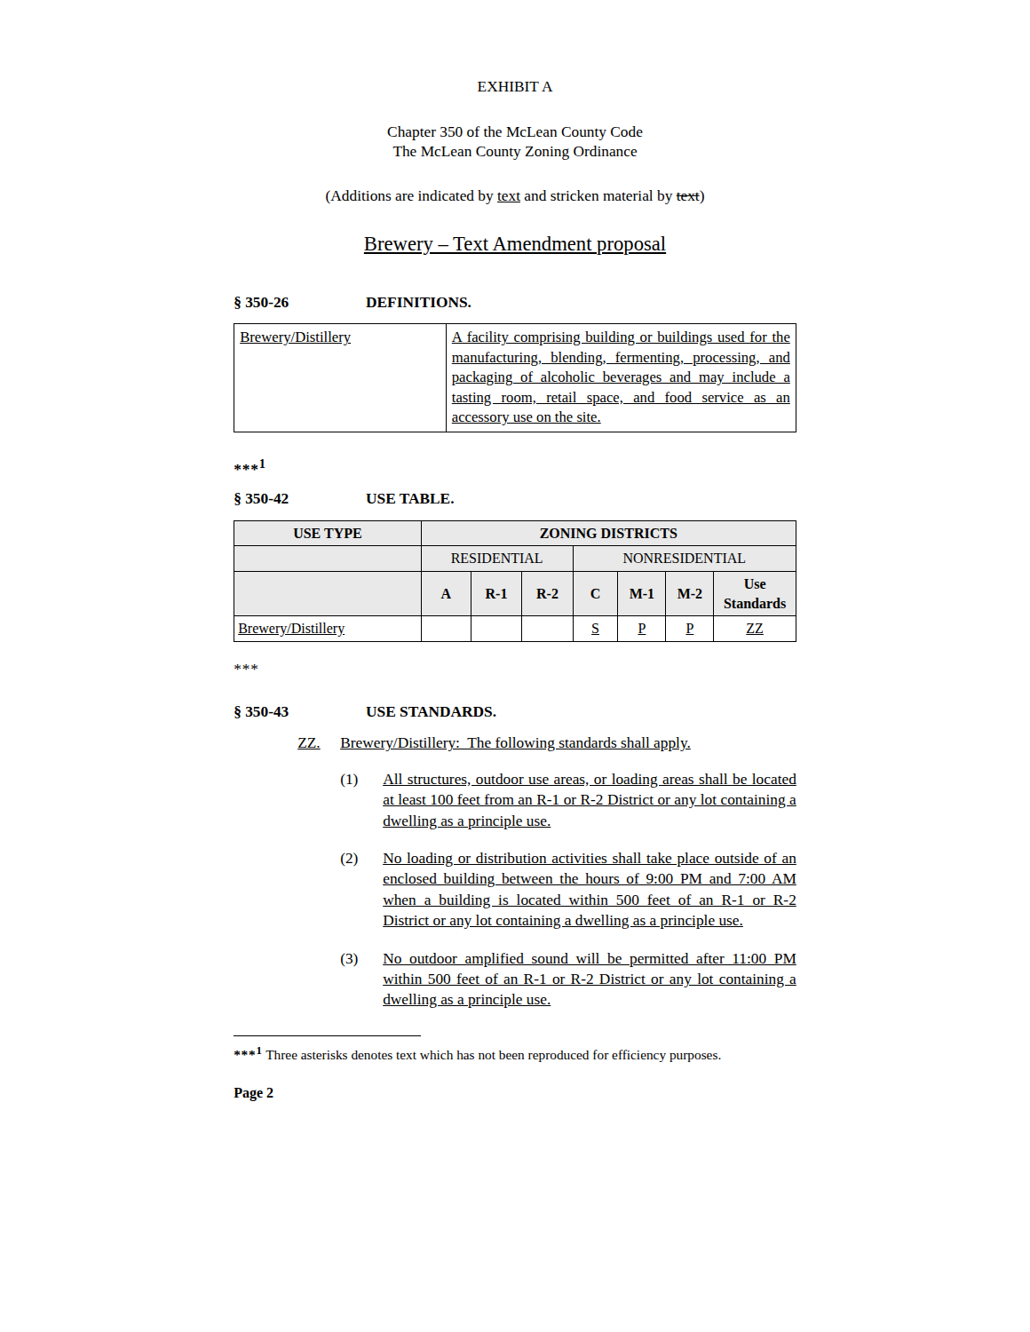EXHIBIT A
Chapter 350 of the McLean County Code
The McLean County Zoning Ordinance
(Additions are indicated by text and stricken material by text)
Brewery – Text Amendment proposal
§ 350-26 DEFINITIONS.
| Brewery/Distillery | A facility comprising building or buildings used for the manufacturing, blending, fermenting, processing, and packaging of alcoholic beverages and may include a tasting room, retail space, and food service as an accessory use on the site. |
***1
§ 350-42 USE TABLE.
| USE TYPE | ZONING DISTRICTS |
| --- | --- |
| | RESIDENTIAL | NONRESIDENTIAL |
| | A | R-1 | R-2 | C | M-1 | M-2 | Use Standards |
| Brewery/Distillery | | | | S | P | P | ZZ |
***
§ 350-43 USE STANDARDS.
ZZ. Brewery/Distillery: The following standards shall apply.
(1) All structures, outdoor use areas, or loading areas shall be located at least 100 feet from an R-1 or R-2 District or any lot containing a dwelling as a principle use.
(2) No loading or distribution activities shall take place outside of an enclosed building between the hours of 9:00 PM and 7:00 AM when a building is located within 500 feet of an R-1 or R-2 District or any lot containing a dwelling as a principle use.
(3) No outdoor amplified sound will be permitted after 11:00 PM within 500 feet of an R-1 or R-2 District or any lot containing a dwelling as a principle use.
***1 Three asterisks denotes text which has not been reproduced for efficiency purposes.
Page 2